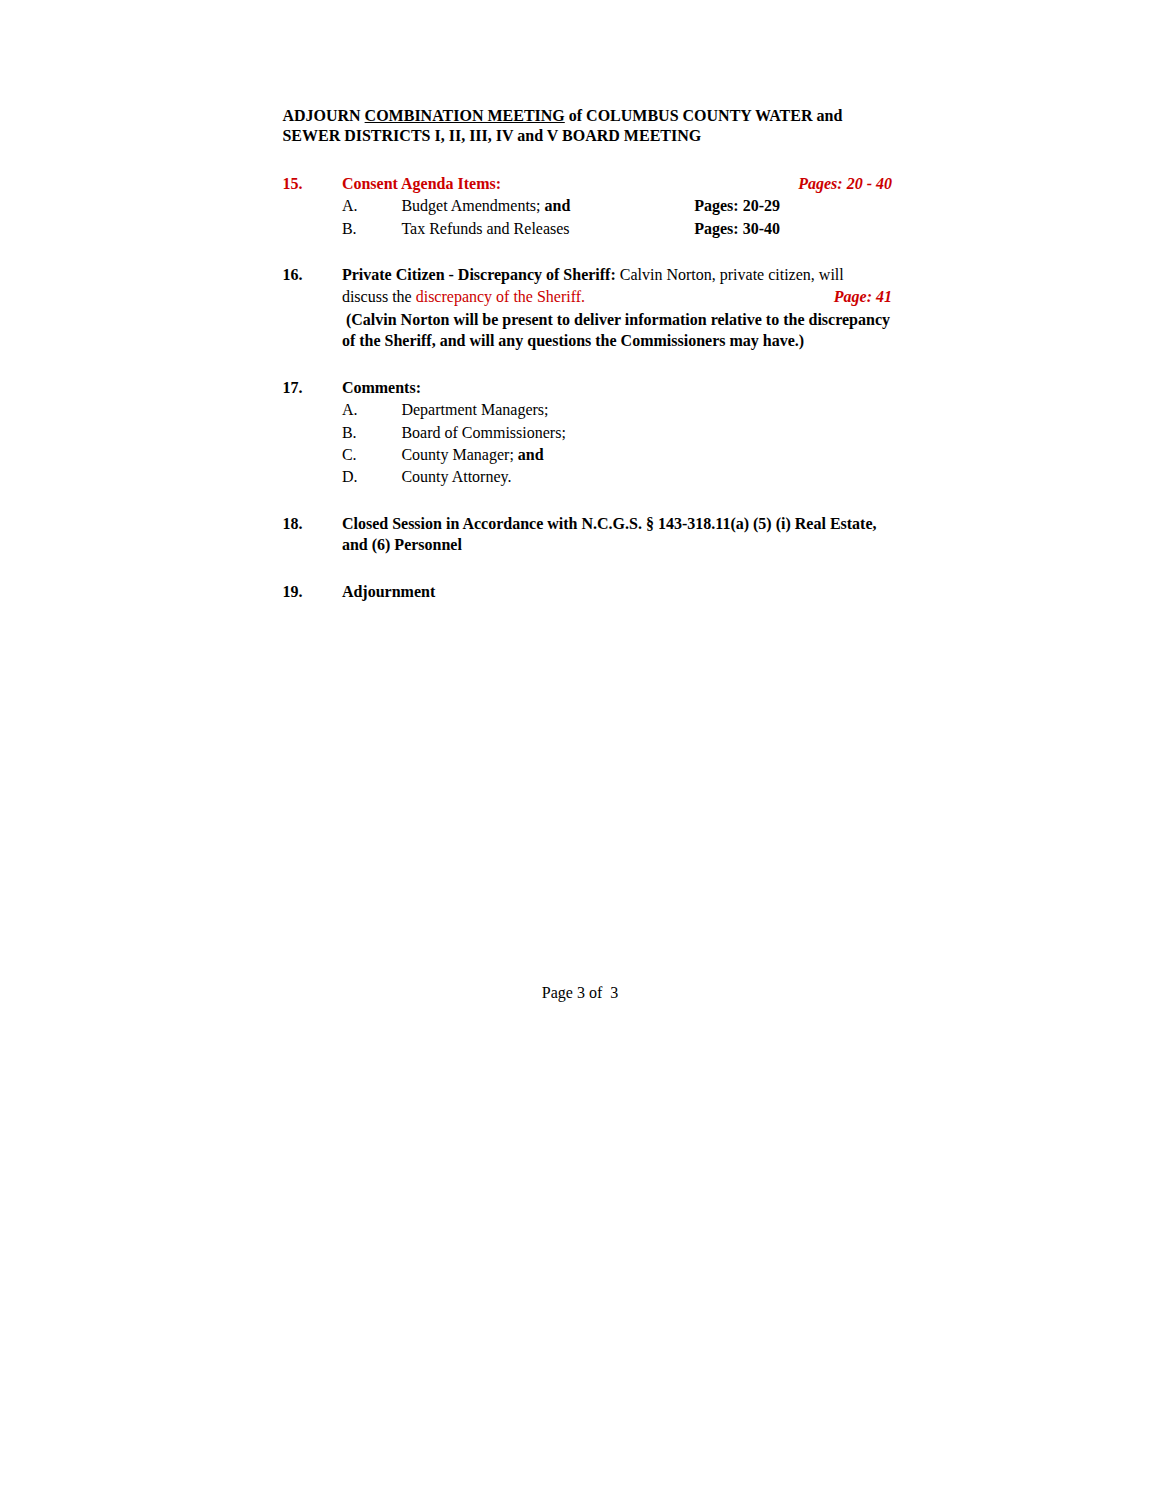ADJOURN COMBINATION MEETING of COLUMBUS COUNTY WATER and SEWER DISTRICTS I, II, III, IV and V BOARD MEETING
15.
Consent Agenda Items: Pages: 20 - 40
A.
Budget Amendments; and
Pages: 20-29
B.
Tax Refunds and Releases
Pages: 30-40
16.
Private Citizen - Discrepancy of Sheriff: Calvin Norton, private citizen, will discuss the discrepancy of the Sheriff. Page: 41
(Calvin Norton will be present to deliver information relative to the discrepancy of the Sheriff, and will any questions the Commissioners may have.)
17.
Comments:
A.
Department Managers;
B.
Board of Commissioners;
C.
County Manager; and
D.
County Attorney.
18.
Closed Session in Accordance with N.C.G.S. § 143-318.11(a) (5) (i) Real Estate, and (6) Personnel
19.
Adjournment
Page 3 of 3